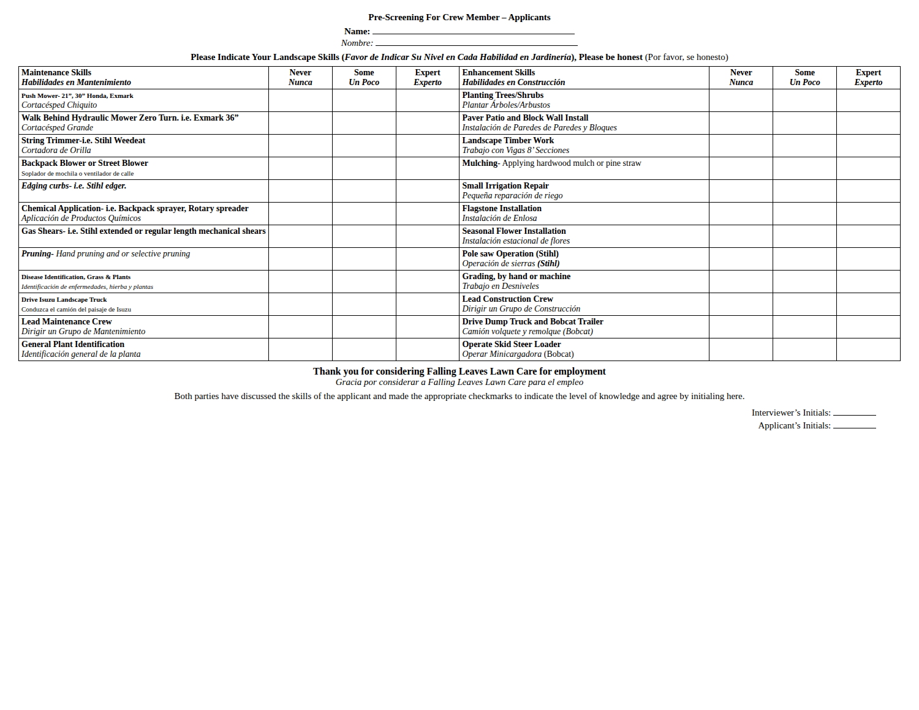Pre-Screening For Crew Member – Applicants
Name:
Nombre:
Please Indicate Your Landscape Skills (Favor de Indicar Su Nivel en Cada Habilidad en Jardinería), Please be honest (Por favor, se honesto)
| Maintenance Skills Habilidades en Mantenimiento | Never Nunca | Some Un Poco | Expert Experto | Enhancement Skills Habilidades en Construcción | Never Nunca | Some Un Poco | Expert Experto |
| --- | --- | --- | --- | --- | --- | --- | --- |
| Push Mower- 21”, 30” Honda, Exmark Cortacésped Chiquito | | | | Planting Trees/Shrubs Plantar Árboles/Arbustos | | | |
| Walk Behind Hydraulic Mower Zero Turn. i.e. Exmark 36” Cortacésped Grande | | | | Paver Patio and Block Wall Install Instalación de Paredes de Paredes y Bloques | | | |
| String Trimmer-i.e. Stihl Weedeat Cortadora de Orilla | | | | Landscape Timber Work Trabajo con Vigas 8’ Secciones | | | |
| Backpack Blower or Street Blower Soplador de mochila o ventilador de calle | | | | Mulching - Applying hardwood mulch or pine straw | | | |
| Edging curbs- i.e. Stihl edger. | | | | Small Irrigation Repair Pequeña reparación de riego | | | |
| Chemical Application- i.e. Backpack sprayer, Rotary spreader Aplicación de Productos Químicos | | | | Flagstone Installation Instalación de Enlosa | | | |
| Gas Shears- i.e. Stihl extended or regular length mechanical shears | | | | Seasonal Flower Installation Instalación estacional de flores | | | |
| Pruning- Hand pruning and or selective pruning | | | | Pole saw Operation (Stihl) Operación de sierras (Stihl) | | | |
| Disease Identification, Grass & Plants Identificación de enfermedades, hierba y plantas | | | | Grading, by hand or machine Trabajo en Desniveles | | | |
| Drive Isuzu Landscape Truck Conduzca el camión del paisaje de Isuzu | | | | Lead Construction Crew Dirigir un Grupo de Construcción | | | |
| Lead Maintenance Crew Dirigir un Grupo de Mantenimiento | | | | Drive Dump Truck and Bobcat Trailer Camión volquete y remolque (Bobcat) | | | |
| General Plant Identification Identificación general de la planta | | | | Operate Skid Steer Loader Operar Minicargadora (Bobcat) | | | |
Thank you for considering Falling Leaves Lawn Care for employment
Gracia por considerar a Falling Leaves Lawn Care para el empleo
Both parties have discussed the skills of the applicant and made the appropriate checkmarks to indicate the level of knowledge and agree by initialing here.
Interviewer’s Initials:
Applicant’s Initials: